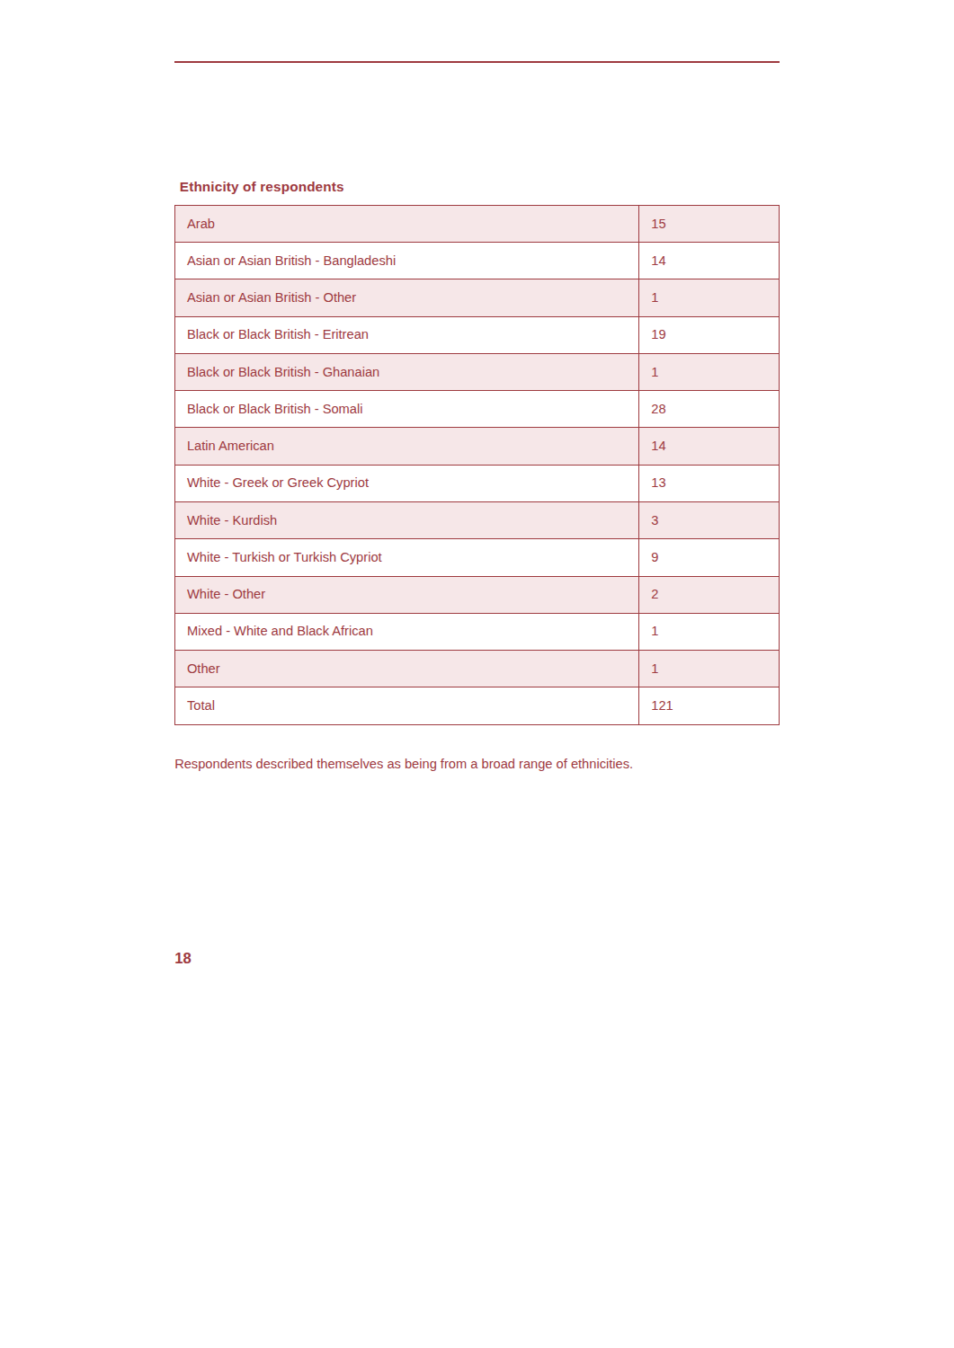Ethnicity of respondents
| Arab | 15 |
| Asian or Asian British - Bangladeshi | 14 |
| Asian or Asian British - Other | 1 |
| Black or Black British - Eritrean | 19 |
| Black or Black British - Ghanaian | 1 |
| Black or Black British - Somali | 28 |
| Latin American | 14 |
| White - Greek or Greek Cypriot | 13 |
| White - Kurdish | 3 |
| White - Turkish or Turkish Cypriot | 9 |
| White - Other | 2 |
| Mixed - White and Black African | 1 |
| Other | 1 |
| Total | 121 |
Respondents described themselves as being from a broad range of ethnicities.
18